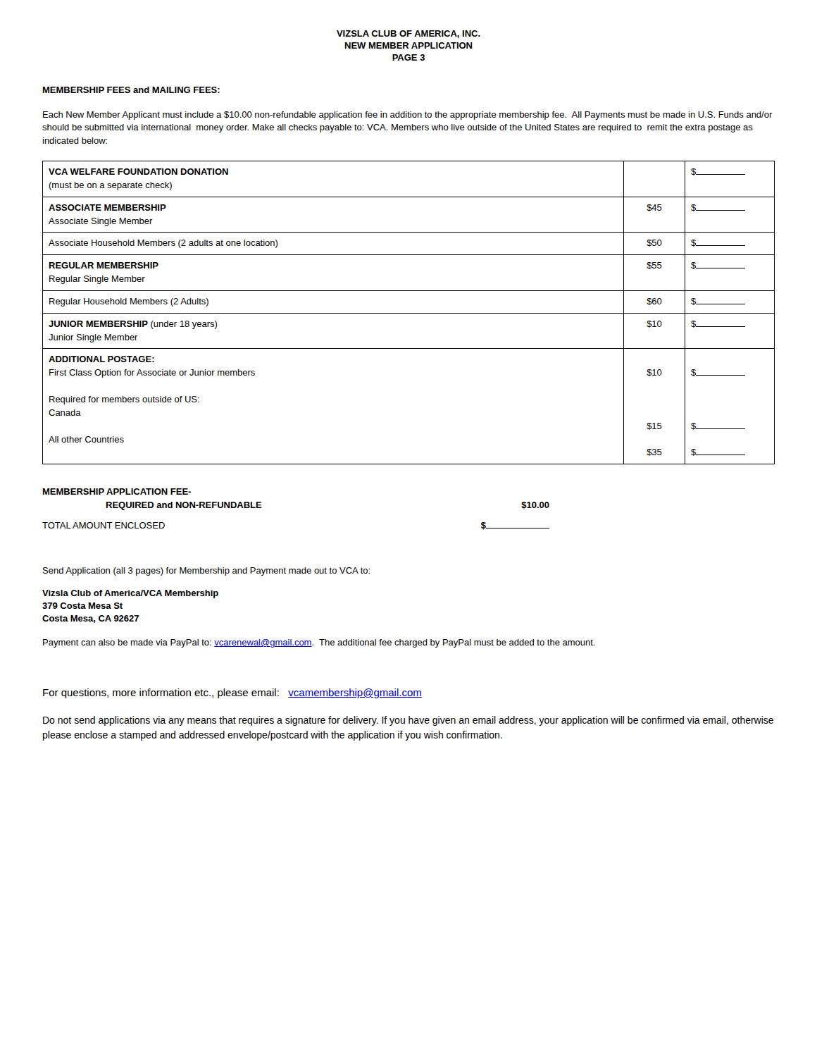VIZSLA CLUB OF AMERICA, INC.
NEW MEMBER APPLICATION
PAGE 3
MEMBERSHIP FEES and MAILING FEES:
Each New Member Applicant must include a $10.00 non-refundable application fee in addition to the appropriate membership fee. All Payments must be made in U.S. Funds and/or should be submitted via international money order. Make all checks payable to: VCA. Members who live outside of the United States are required to remit the extra postage as indicated below:
| VCA WELFARE FOUNDATION DONATION (must be on a separate check) | | $ |
| ASSOCIATE MEMBERSHIP Associate Single Member | $45 | $ |
| Associate Household Members (2 adults at one location) | $50 | $ |
| REGULAR MEMBERSHIP Regular Single Member | $55 | $ |
| Regular Household Members (2 Adults) | $60 | $ |
| JUNIOR MEMBERSHIP (under 18 years) Junior Single Member | $10 | $ |
| ADDITIONAL POSTAGE: First Class Option for Associate or Junior members Required for members outside of US: Canada All other Countries | $10 $15 $35 | $ $ $ |
MEMBERSHIP APPLICATION FEE-
REQUIRED and NON-REFUNDABLE $10.00
TOTAL AMOUNT ENCLOSED $
Send Application (all 3 pages) for Membership and Payment made out to VCA to:
Vizsla Club of America/VCA Membership
379 Costa Mesa St
Costa Mesa, CA 92627
Payment can also be made via PayPal to: vcarenewal@gmail.com. The additional fee charged by PayPal must be added to the amount.
For questions, more information etc., please email: vcamembership@gmail.com
Do not send applications via any means that requires a signature for delivery. If you have given an email address, your application will be confirmed via email, otherwise please enclose a stamped and addressed envelope/postcard with the application if you wish confirmation.